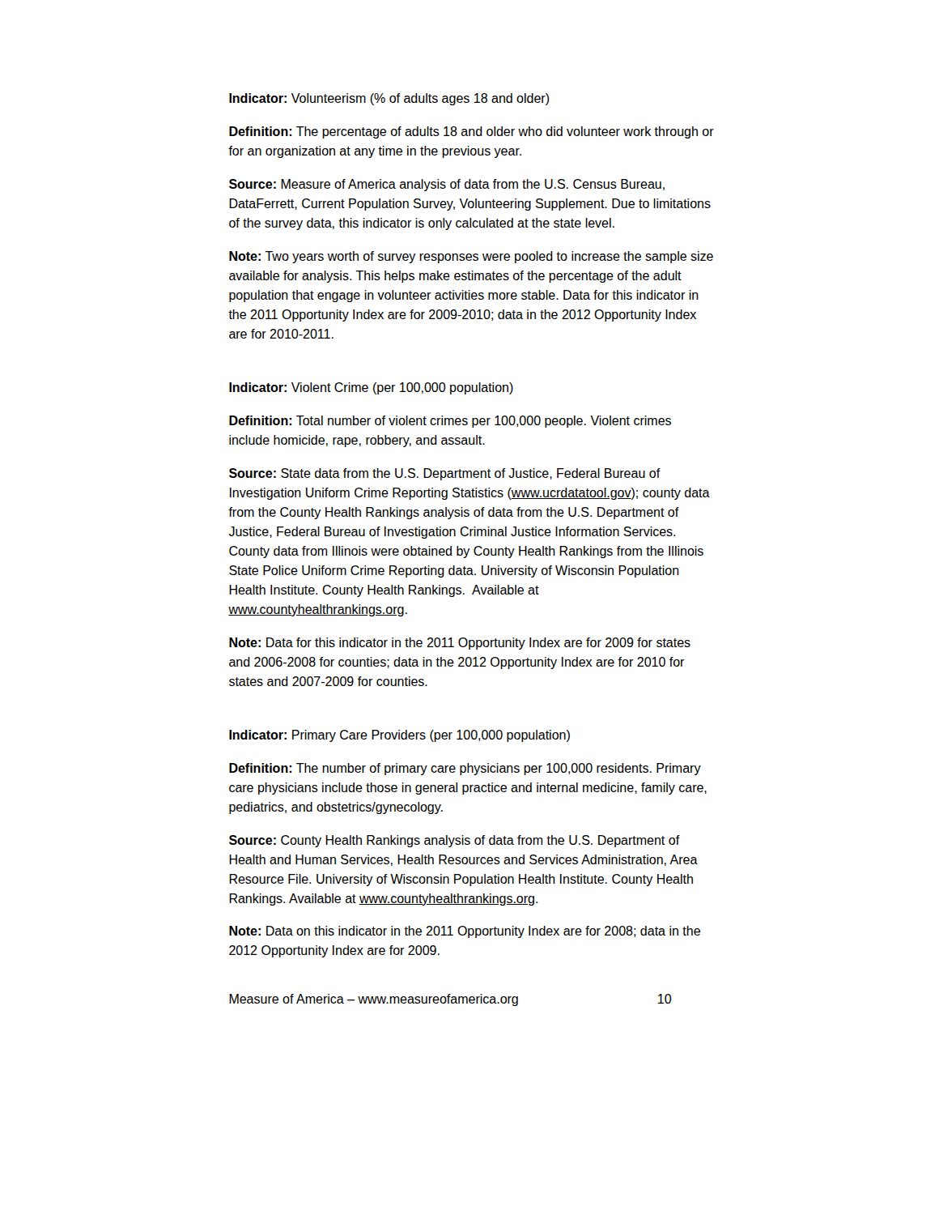Indicator: Volunteerism (% of adults ages 18 and older)
Definition: The percentage of adults 18 and older who did volunteer work through or for an organization at any time in the previous year.
Source: Measure of America analysis of data from the U.S. Census Bureau, DataFerrett, Current Population Survey, Volunteering Supplement. Due to limitations of the survey data, this indicator is only calculated at the state level.
Note: Two years worth of survey responses were pooled to increase the sample size available for analysis. This helps make estimates of the percentage of the adult population that engage in volunteer activities more stable. Data for this indicator in the 2011 Opportunity Index are for 2009-2010; data in the 2012 Opportunity Index are for 2010-2011.
Indicator: Violent Crime (per 100,000 population)
Definition: Total number of violent crimes per 100,000 people. Violent crimes include homicide, rape, robbery, and assault.
Source: State data from the U.S. Department of Justice, Federal Bureau of Investigation Uniform Crime Reporting Statistics (www.ucrdatatool.gov); county data from the County Health Rankings analysis of data from the U.S. Department of Justice, Federal Bureau of Investigation Criminal Justice Information Services. County data from Illinois were obtained by County Health Rankings from the Illinois State Police Uniform Crime Reporting data. University of Wisconsin Population Health Institute. County Health Rankings. Available at www.countyhealthrankings.org.
Note: Data for this indicator in the 2011 Opportunity Index are for 2009 for states and 2006-2008 for counties; data in the 2012 Opportunity Index are for 2010 for states and 2007-2009 for counties.
Indicator: Primary Care Providers (per 100,000 population)
Definition: The number of primary care physicians per 100,000 residents. Primary care physicians include those in general practice and internal medicine, family care, pediatrics, and obstetrics/gynecology.
Source: County Health Rankings analysis of data from the U.S. Department of Health and Human Services, Health Resources and Services Administration, Area Resource File. University of Wisconsin Population Health Institute. County Health Rankings. Available at www.countyhealthrankings.org.
Note: Data on this indicator in the 2011 Opportunity Index are for 2008; data in the 2012 Opportunity Index are for 2009.
Measure of America – www.measureofamerica.org 10